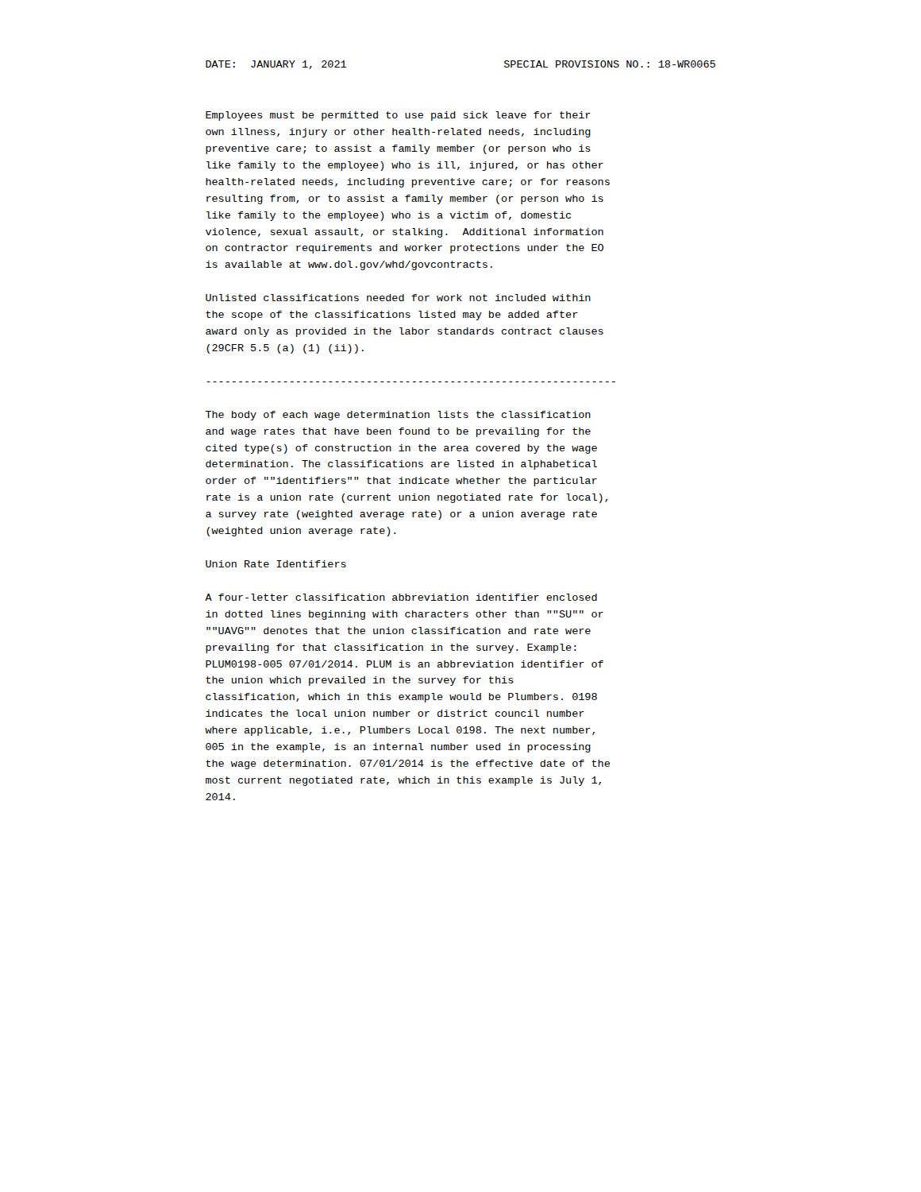DATE: JANUARY 1, 2021 SPECIAL PROVISIONS NO.: 18-WR0065
Employees must be permitted to use paid sick leave for their own illness, injury or other health-related needs, including preventive care; to assist a family member (or person who is like family to the employee) who is ill, injured, or has other health-related needs, including preventive care; or for reasons resulting from, or to assist a family member (or person who is like family to the employee) who is a victim of, domestic violence, sexual assault, or stalking. Additional information on contractor requirements and worker protections under the EO is available at www.dol.gov/whd/govcontracts.
Unlisted classifications needed for work not included within the scope of the classifications listed may be added after award only as provided in the labor standards contract clauses (29CFR 5.5 (a) (1) (ii)).
----------------------------------------------------------------
The body of each wage determination lists the classification and wage rates that have been found to be prevailing for the cited type(s) of construction in the area covered by the wage determination. The classifications are listed in alphabetical order of ""identifiers"" that indicate whether the particular rate is a union rate (current union negotiated rate for local), a survey rate (weighted average rate) or a union average rate (weighted union average rate).
Union Rate Identifiers
A four-letter classification abbreviation identifier enclosed in dotted lines beginning with characters other than ""SU"" or ""UAVG"" denotes that the union classification and rate were prevailing for that classification in the survey. Example: PLUM0198-005 07/01/2014. PLUM is an abbreviation identifier of the union which prevailed in the survey for this classification, which in this example would be Plumbers. 0198 indicates the local union number or district council number where applicable, i.e., Plumbers Local 0198. The next number, 005 in the example, is an internal number used in processing the wage determination. 07/01/2014 is the effective date of the most current negotiated rate, which in this example is July 1, 2014.